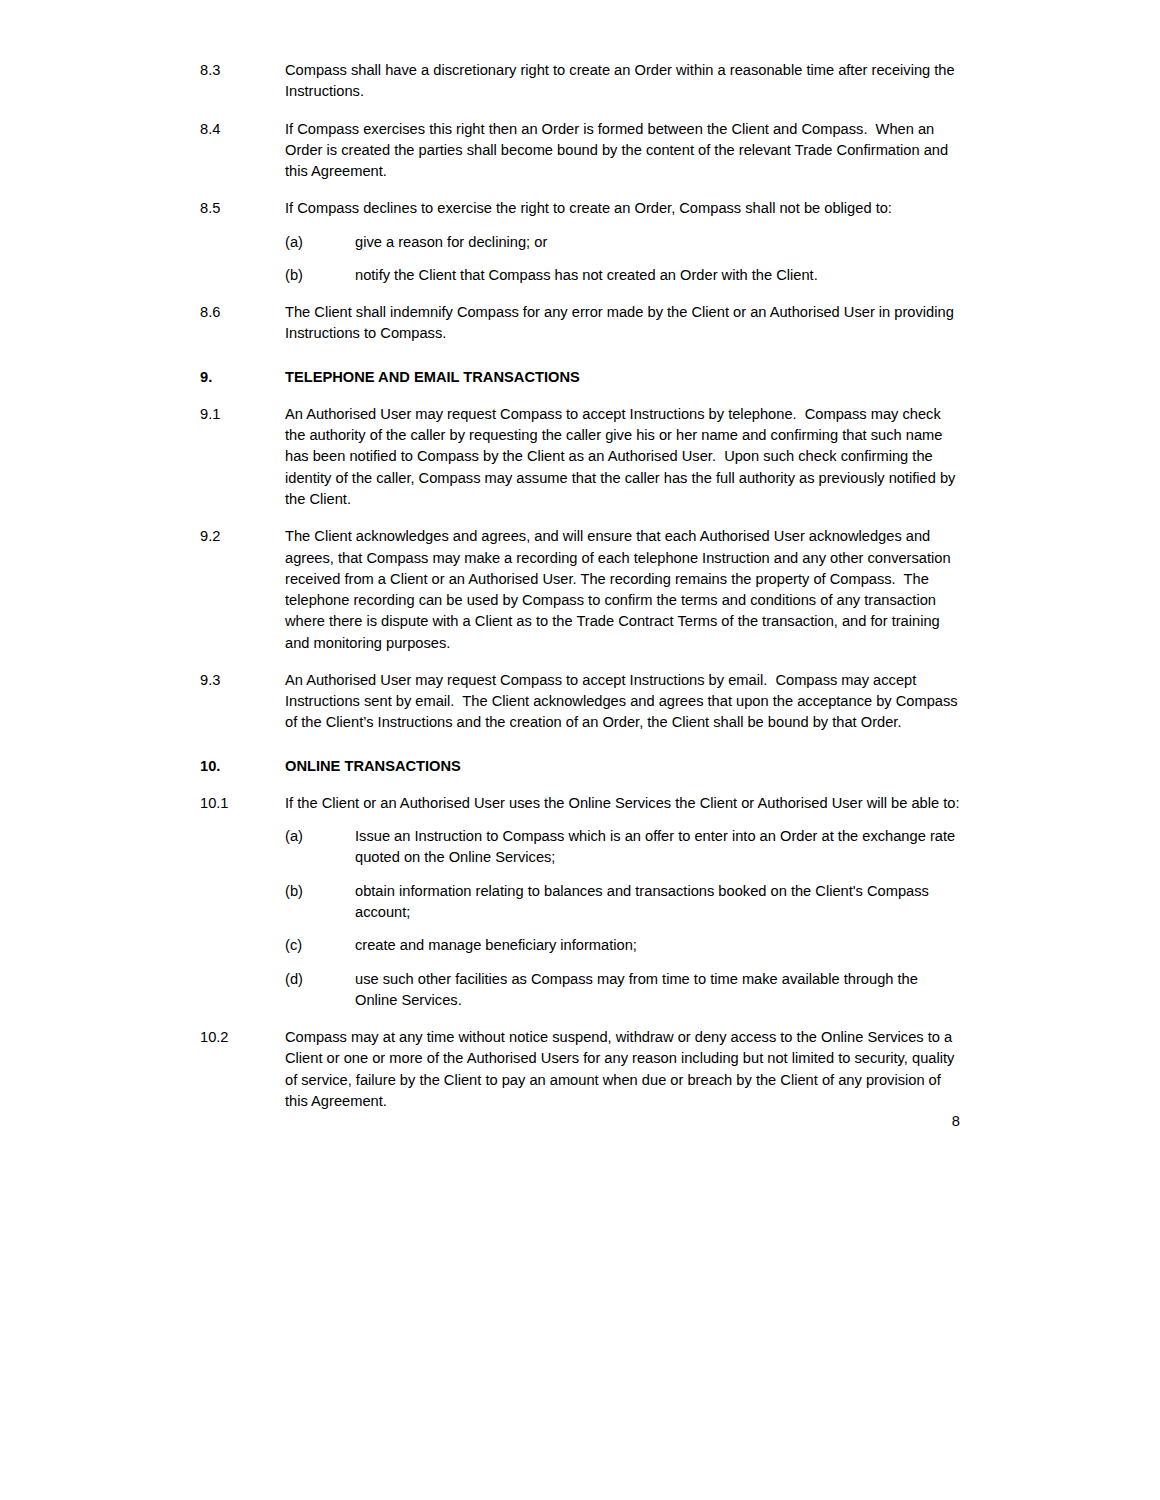8.3
Compass shall have a discretionary right to create an Order within a reasonable time after receiving the Instructions.
8.4
If Compass exercises this right then an Order is formed between the Client and Compass. When an Order is created the parties shall become bound by the content of the relevant Trade Confirmation and this Agreement.
8.5
If Compass declines to exercise the right to create an Order, Compass shall not be obliged to:
(a) give a reason for declining; or
(b) notify the Client that Compass has not created an Order with the Client.
8.6
The Client shall indemnify Compass for any error made by the Client or an Authorised User in providing Instructions to Compass.
9. TELEPHONE AND EMAIL TRANSACTIONS
9.1
An Authorised User may request Compass to accept Instructions by telephone. Compass may check the authority of the caller by requesting the caller give his or her name and confirming that such name has been notified to Compass by the Client as an Authorised User. Upon such check confirming the identity of the caller, Compass may assume that the caller has the full authority as previously notified by the Client.
9.2
The Client acknowledges and agrees, and will ensure that each Authorised User acknowledges and agrees, that Compass may make a recording of each telephone Instruction and any other conversation received from a Client or an Authorised User. The recording remains the property of Compass. The telephone recording can be used by Compass to confirm the terms and conditions of any transaction where there is dispute with a Client as to the Trade Contract Terms of the transaction, and for training and monitoring purposes.
9.3
An Authorised User may request Compass to accept Instructions by email. Compass may accept Instructions sent by email. The Client acknowledges and agrees that upon the acceptance by Compass of the Client’s Instructions and the creation of an Order, the Client shall be bound by that Order.
10. ONLINE TRANSACTIONS
10.1
If the Client or an Authorised User uses the Online Services the Client or Authorised User will be able to:
(a) Issue an Instruction to Compass which is an offer to enter into an Order at the exchange rate quoted on the Online Services;
(b) obtain information relating to balances and transactions booked on the Client's Compass account;
(c) create and manage beneficiary information;
(d) use such other facilities as Compass may from time to time make available through the Online Services.
10.2
Compass may at any time without notice suspend, withdraw or deny access to the Online Services to a Client or one or more of the Authorised Users for any reason including but not limited to security, quality of service, failure by the Client to pay an amount when due or breach by the Client of any provision of this Agreement.
8